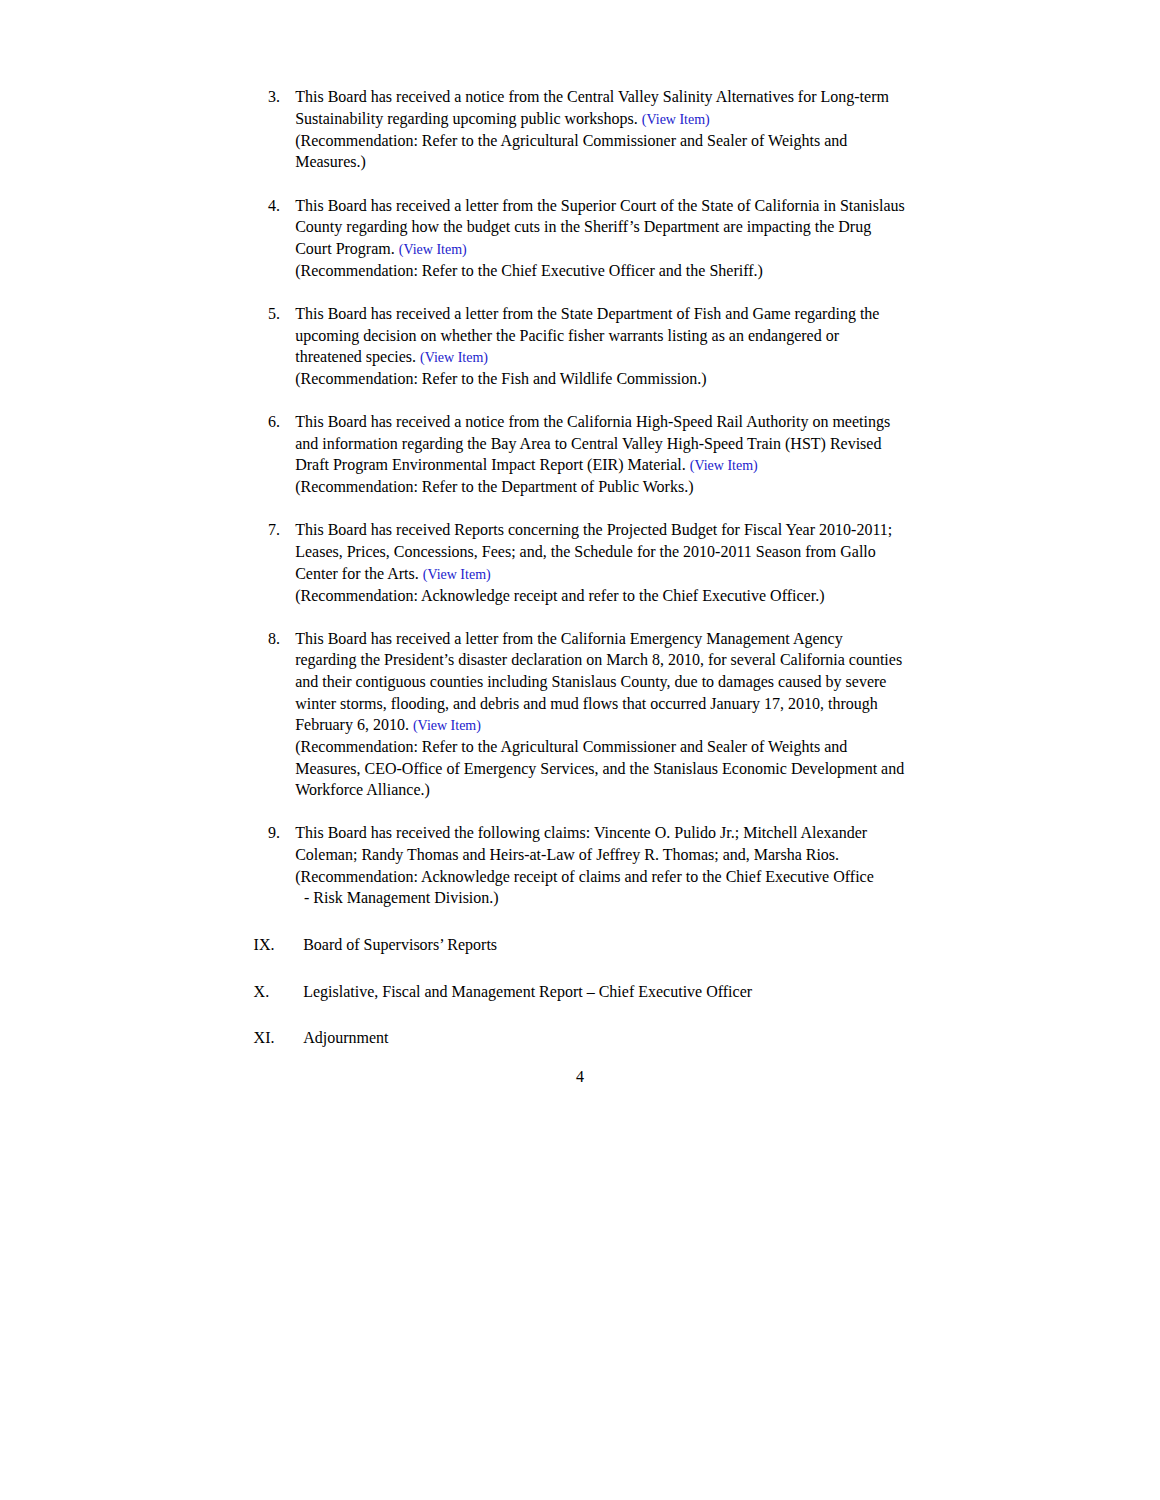3. This Board has received a notice from the Central Valley Salinity Alternatives for Long-term Sustainability regarding upcoming public workshops. (View Item) (Recommendation: Refer to the Agricultural Commissioner and Sealer of Weights and Measures.)
4. This Board has received a letter from the Superior Court of the State of California in Stanislaus County regarding how the budget cuts in the Sheriff’s Department are impacting the Drug Court Program. (View Item) (Recommendation: Refer to the Chief Executive Officer and the Sheriff.)
5. This Board has received a letter from the State Department of Fish and Game regarding the upcoming decision on whether the Pacific fisher warrants listing as an endangered or threatened species. (View Item) (Recommendation: Refer to the Fish and Wildlife Commission.)
6. This Board has received a notice from the California High-Speed Rail Authority on meetings and information regarding the Bay Area to Central Valley High-Speed Train (HST) Revised Draft Program Environmental Impact Report (EIR) Material. (View Item) (Recommendation: Refer to the Department of Public Works.)
7. This Board has received Reports concerning the Projected Budget for Fiscal Year 2010-2011; Leases, Prices, Concessions, Fees; and, the Schedule for the 2010-2011 Season from Gallo Center for the Arts. (View Item) (Recommendation: Acknowledge receipt and refer to the Chief Executive Officer.)
8. This Board has received a letter from the California Emergency Management Agency regarding the President’s disaster declaration on March 8, 2010, for several California counties and their contiguous counties including Stanislaus County, due to damages caused by severe winter storms, flooding, and debris and mud flows that occurred January 17, 2010, through February 6, 2010. (View Item) (Recommendation: Refer to the Agricultural Commissioner and Sealer of Weights and Measures, CEO-Office of Emergency Services, and the Stanislaus Economic Development and Workforce Alliance.)
9. This Board has received the following claims: Vincente O. Pulido Jr.; Mitchell Alexander Coleman; Randy Thomas and Heirs-at-Law of Jeffrey R. Thomas; and, Marsha Rios. (Recommendation: Acknowledge receipt of claims and refer to the Chief Executive Office - Risk Management Division.)
IX. Board of Supervisors’ Reports
X. Legislative, Fiscal and Management Report – Chief Executive Officer
XI. Adjournment
4